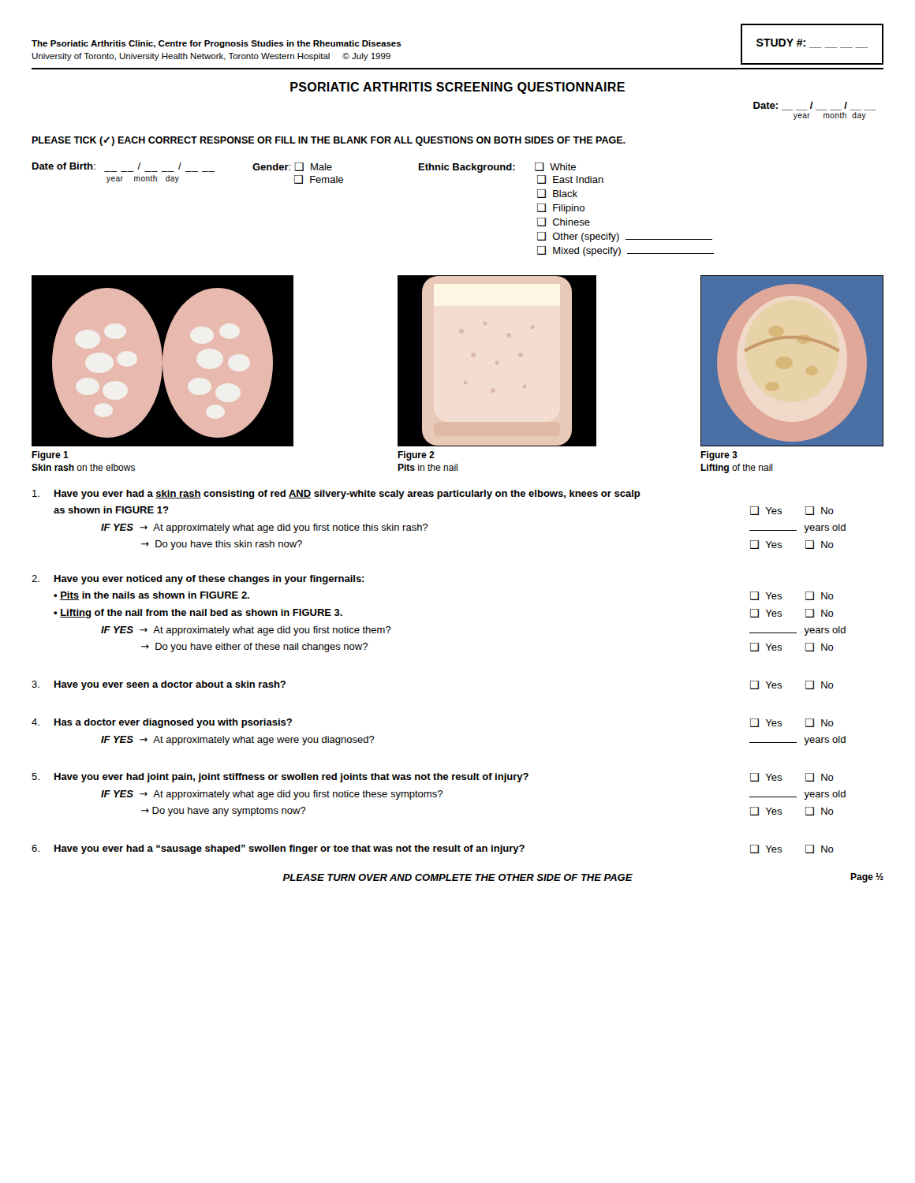The Psoriatic Arthritis Clinic, Centre for Prognosis Studies in the Rheumatic Diseases
University of Toronto, University Health Network, Toronto Western Hospital © July 1999
STUDY #: __ __ __ __
PSORIATIC ARTHRITIS SCREENING QUESTIONNAIRE
Date: __ __ / __ __ / __ __
year month day
PLEASE TICK (✓) EACH CORRECT RESPONSE OR FILL IN THE BLANK FOR ALL QUESTIONS ON BOTH SIDES OF THE PAGE.
Date of Birth: __ __ / __ __ / __ __
year month day
Gender: ❑ Male
❑ Female
Ethnic Background: ❑ White
❑ East Indian
❑ Black
❑ Filipino
❑ Chinese
❑ Other (specify)
❑ Mixed (specify)
Figure 1
Skin rash on the elbows
Figure 2
Pits in the nail
Figure 3
Lifting of the nail
| 1. | Have you ever had a skin rash consisting of red AND silvery-white scaly areas particularly on the elbows, knees or scalp | |
| | as shown in FIGURE 1? | ❑ Yes ❑ No |
| | IF YES → At approximately what age did you first notice this skin rash? | years old |
| | → Do you have this skin rash now? | ❑ Yes ❑ No |
| 2. | Have you ever noticed any of these changes in your fingernails: | |
| | • Pits in the nails as shown in FIGURE 2. | ❑ Yes ❑ No |
| | • Lifting of the nail from the nail bed as shown in FIGURE 3. | ❑ Yes ❑ No |
| | IF YES → At approximately what age did you first notice them? | years old |
| | → Do you have either of these nail changes now? | ❑ Yes ❑ No |
| 3. | Have you ever seen a doctor about a skin rash? | ❑ Yes ❑ No |
| 4. | Has a doctor ever diagnosed you with psoriasis? | ❑ Yes ❑ No |
| | IF YES → At approximately what age were you diagnosed? | years old |
| 5. | Have you ever had joint pain, joint stiffness or swollen red joints that was not the result of injury? | ❑ Yes ❑ No |
| | IF YES → At approximately what age did you first notice these symptoms? | years old |
| | → Do you have any symptoms now? | ❑ Yes ❑ No |
| 6. | Have you ever had a “sausage shaped” swollen finger or toe that was not the result of an injury? | ❑ Yes ❑ No |
PLEASE TURN OVER AND COMPLETE THE OTHER SIDE OF THE PAGE
Page ½